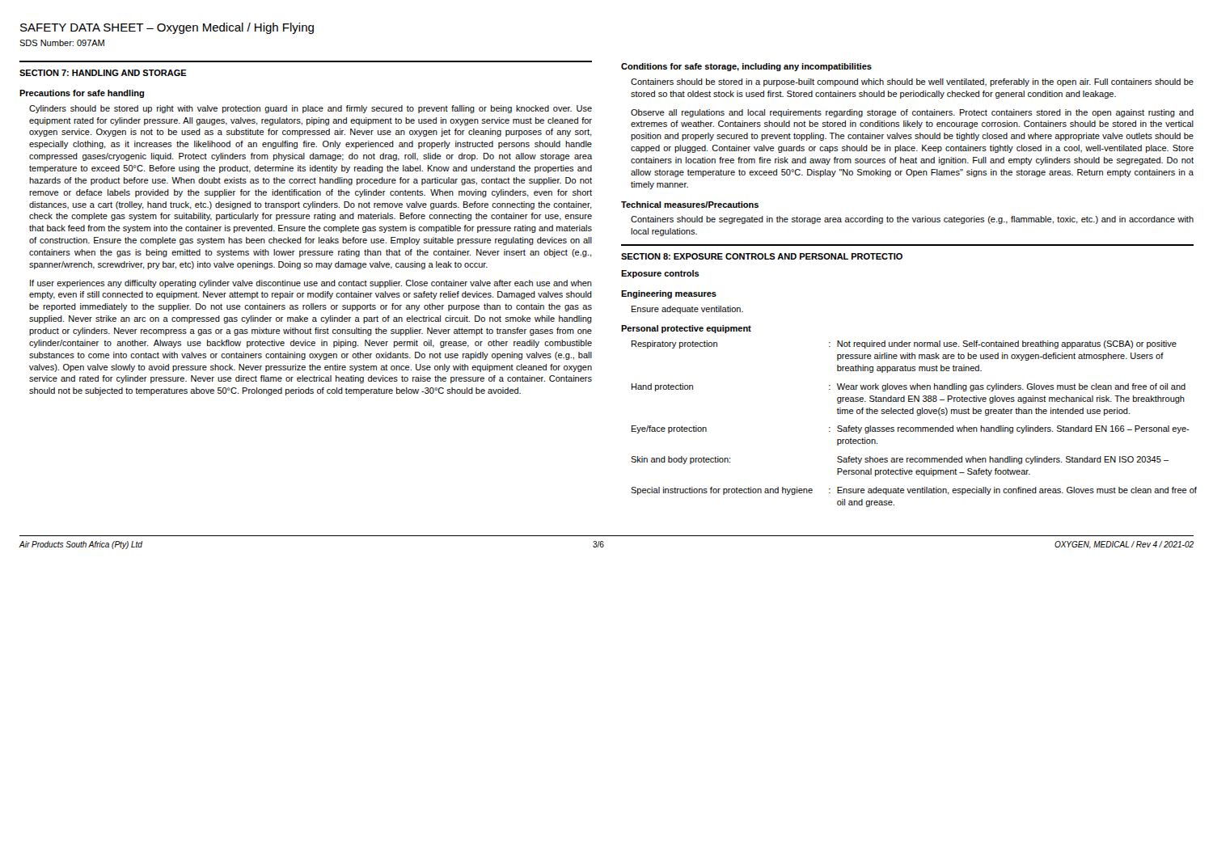SAFETY DATA SHEET – Oxygen Medical / High Flying
SDS Number: 097AM
SECTION 7: HANDLING AND STORAGE
Precautions for safe handling
Cylinders should be stored up right with valve protection guard in place and firmly secured to prevent falling or being knocked over. Use equipment rated for cylinder pressure. All gauges, valves, regulators, piping and equipment to be used in oxygen service must be cleaned for oxygen service. Oxygen is not to be used as a substitute for compressed air. Never use an oxygen jet for cleaning purposes of any sort, especially clothing, as it increases the likelihood of an engulfing fire. Only experienced and properly instructed persons should handle compressed gases/cryogenic liquid. Protect cylinders from physical damage; do not drag, roll, slide or drop. Do not allow storage area temperature to exceed 50°C. Before using the product, determine its identity by reading the label. Know and understand the properties and hazards of the product before use. When doubt exists as to the correct handling procedure for a particular gas, contact the supplier. Do not remove or deface labels provided by the supplier for the identification of the cylinder contents. When moving cylinders, even for short distances, use a cart (trolley, hand truck, etc.) designed to transport cylinders. Do not remove valve guards. Before connecting the container, check the complete gas system for suitability, particularly for pressure rating and materials. Before connecting the container for use, ensure that back feed from the system into the container is prevented. Ensure the complete gas system is compatible for pressure rating and materials of construction. Ensure the complete gas system has been checked for leaks before use. Employ suitable pressure regulating devices on all containers when the gas is being emitted to systems with lower pressure rating than that of the container. Never insert an object (e.g., spanner/wrench, screwdriver, pry bar, etc) into valve openings. Doing so may damage valve, causing a leak to occur.
If user experiences any difficulty operating cylinder valve discontinue use and contact supplier. Close container valve after each use and when empty, even if still connected to equipment. Never attempt to repair or modify container valves or safety relief devices. Damaged valves should be reported immediately to the supplier. Do not use containers as rollers or supports or for any other purpose than to contain the gas as supplied. Never strike an arc on a compressed gas cylinder or make a cylinder a part of an electrical circuit. Do not smoke while handling product or cylinders. Never recompress a gas or a gas mixture without first consulting the supplier. Never attempt to transfer gases from one cylinder/container to another. Always use backflow protective device in piping. Never permit oil, grease, or other readily combustible substances to come into contact with valves or containers containing oxygen or other oxidants. Do not use rapidly opening valves (e.g., ball valves). Open valve slowly to avoid pressure shock. Never pressurize the entire system at once. Use only with equipment cleaned for oxygen service and rated for cylinder pressure. Never use direct flame or electrical heating devices to raise the pressure of a container. Containers should not be subjected to temperatures above 50°C. Prolonged periods of cold temperature below -30°C should be avoided.
Conditions for safe storage, including any incompatibilities
Containers should be stored in a purpose-built compound which should be well ventilated, preferably in the open air. Full containers should be stored so that oldest stock is used first. Stored containers should be periodically checked for general condition and leakage.
Observe all regulations and local requirements regarding storage of containers. Protect containers stored in the open against rusting and extremes of weather. Containers should not be stored in conditions likely to encourage corrosion. Containers should be stored in the vertical position and properly secured to prevent toppling. The container valves should be tightly closed and where appropriate valve outlets should be capped or plugged. Container valve guards or caps should be in place. Keep containers tightly closed in a cool, well-ventilated place. Store containers in location free from fire risk and away from sources of heat and ignition. Full and empty cylinders should be segregated. Do not allow storage temperature to exceed 50°C. Display "No Smoking or Open Flames" signs in the storage areas. Return empty containers in a timely manner.
Technical measures/Precautions
Containers should be segregated in the storage area according to the various categories (e.g., flammable, toxic, etc.) and in accordance with local regulations.
SECTION 8: EXPOSURE CONTROLS AND PERSONAL PROTECTIO
Exposure controls
Engineering measures
Ensure adequate ventilation.
Personal protective equipment
| Respiratory protection | : | Not required under normal use. Self-contained breathing apparatus (SCBA) or positive pressure airline with mask are to be used in oxygen-deficient atmosphere. Users of breathing apparatus must be trained. |
| Hand protection | : | Wear work gloves when handling gas cylinders. Gloves must be clean and free of oil and grease. Standard EN 388 – Protective gloves against mechanical risk. The breakthrough time of the selected glove(s) must be greater than the intended use period. |
| Eye/face protection | : | Safety glasses recommended when handling cylinders. Standard EN 166 – Personal eye-protection. |
| Skin and body protection: | | Safety shoes are recommended when handling cylinders. Standard EN ISO 20345 – Personal protective equipment – Safety footwear. |
| Special instructions for protection and hygiene | : | Ensure adequate ventilation, especially in confined areas. Gloves must be clean and free of oil and grease. |
Air Products South Africa (Pty) Ltd
3/6
OXYGEN, MEDICAL / Rev 4 / 2021-02